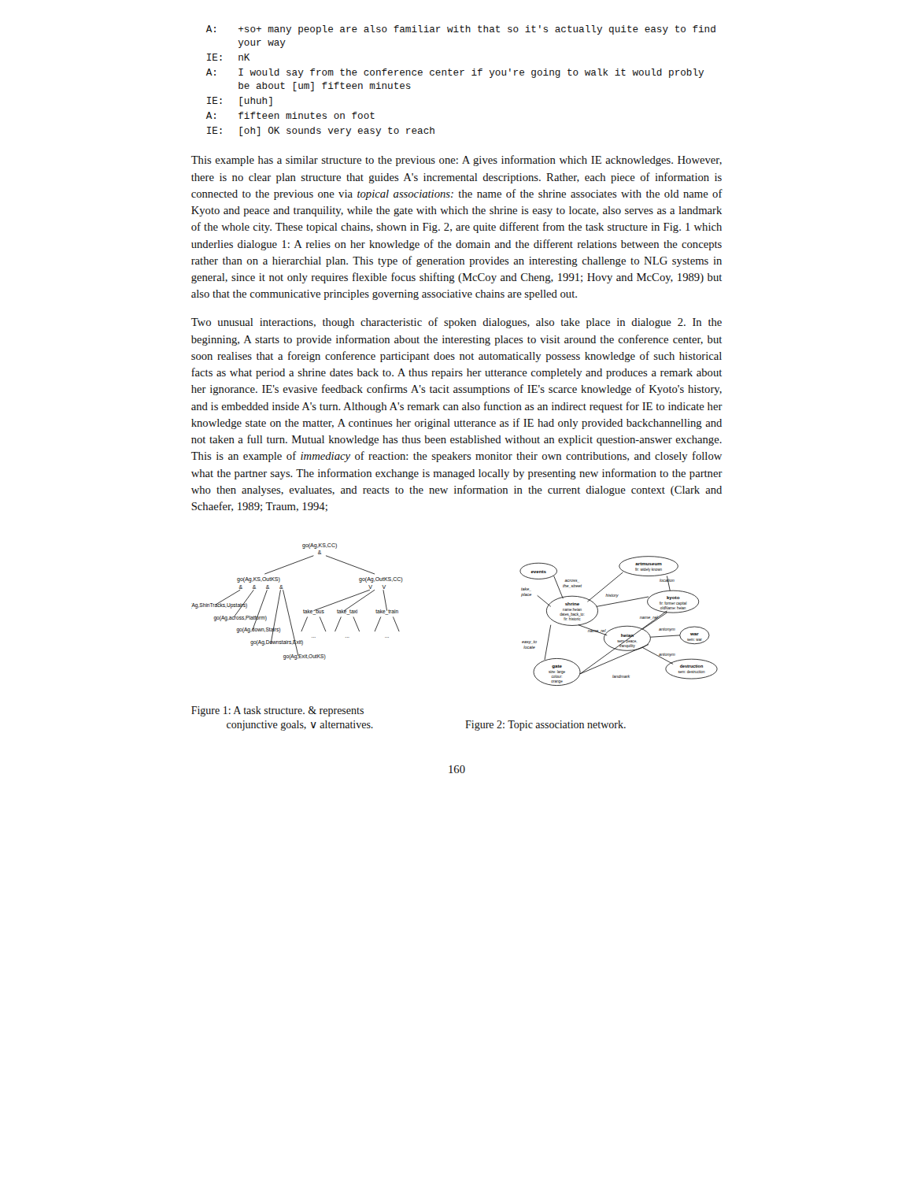A:+so+ many people are also familiar with that so it's actually quite easy to find your way
IE: nK
A: I would say from the conference center if you're going to walk it would probly be about [um] fifteen minutes
IE:[uhuh]
A: fifteen minutes on foot
IE:[oh] OK sounds very easy to reach
This example has a similar structure to the previous one: A gives information which IE acknowledges. However, there is no clear plan structure that guides A's incremental descriptions. Rather, each piece of information is connected to the previous one via topical associations: the name of the shrine associates with the old name of Kyoto and peace and tranquility, while the gate with which the shrine is easy to locate, also serves as a landmark of the whole city. These topical chains, shown in Fig. 2, are quite different from the task structure in Fig. 1 which underlies dialogue 1: A relies on her knowledge of the domain and the different relations between the concepts rather than on a hierarchial plan. This type of generation provides an interesting challenge to NLG systems in general, since it not only requires flexible focus shifting (McCoy and Cheng, 1991; Hovy and McCoy, 1989) but also that the communicative principles governing associative chains are spelled out.
Two unusual interactions, though characteristic of spoken dialogues, also take place in dialogue 2. In the beginning, A starts to provide information about the interesting places to visit around the conference center, but soon realises that a foreign conference participant does not automatically possess knowledge of such historical facts as what period a shrine dates back to. A thus repairs her utterance completely and produces a remark about her ignorance. IE's evasive feedback confirms A's tacit assumptions of IE's scarce knowledge of Kyoto's history, and is embedded inside A's turn. Although A's remark can also function as an indirect request for IE to indicate her knowledge state on the matter, A continues her original utterance as if IE had only provided backchannelling and not taken a full turn. Mutual knowledge has thus been established without an explicit question-answer exchange. This is an example of immediacy of reaction: the speakers monitor their own contributions, and closely follow what the partner says. The information exchange is managed locally by presenting new information to the partner who then analyses, evaluates, and reacts to the new information in the current dialogue context (Clark and Schaefer, 1989; Traum, 1994;
go(Ag,KS,CC) & go(Ag,KS,OutKS) go(Ag,OutKS,CC) & & & & V V go(Ag,ShinTracks,Upstairs) go(Ag,across,Platform) go(Ag,down,Stairs) go(Ag,Downstairs,Exit) go(Ag,Exit,OutKS) take_bus take_taxi take_train ... ... ...
Figure 1: A task structure. & representsconjunctive goals, ∨ alternatives.
events artmuseum fir: widely known kyoto fir: former capital oldName: heian shrine name:heian dates_back_to: fir: historic heian sem: peace, tranquility war sem: war destruction sem: destruction gate size: large colour: orange across_ the_street take_ place location history name_rel name_rel antonym antonym easy_to locate landmark
Figure 2: Topic association network.
160